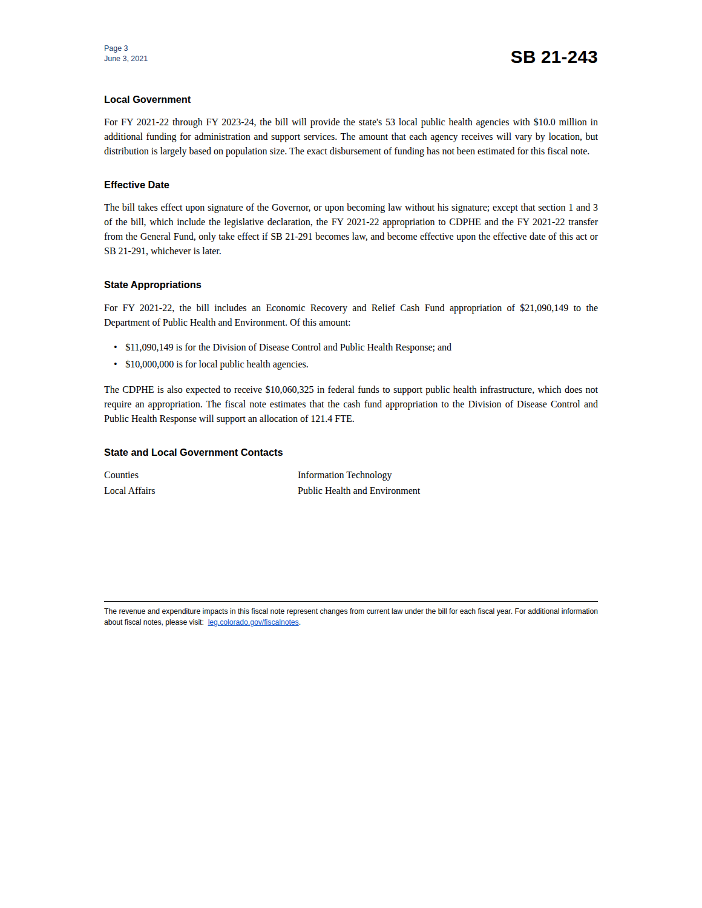Page 3
June 3, 2021
SB 21-243
Local Government
For FY 2021-22 through FY 2023-24, the bill will provide the state's 53 local public health agencies with $10.0 million in additional funding for administration and support services. The amount that each agency receives will vary by location, but distribution is largely based on population size. The exact disbursement of funding has not been estimated for this fiscal note.
Effective Date
The bill takes effect upon signature of the Governor, or upon becoming law without his signature; except that section 1 and 3 of the bill, which include the legislative declaration, the FY 2021-22 appropriation to CDPHE and the FY 2021-22 transfer from the General Fund, only take effect if SB 21-291 becomes law, and become effective upon the effective date of this act or SB 21-291, whichever is later.
State Appropriations
For FY 2021-22, the bill includes an Economic Recovery and Relief Cash Fund appropriation of $21,090,149 to the Department of Public Health and Environment. Of this amount:
$11,090,149 is for the Division of Disease Control and Public Health Response; and
$10,000,000 is for local public health agencies.
The CDPHE is also expected to receive $10,060,325 in federal funds to support public health infrastructure, which does not require an appropriation. The fiscal note estimates that the cash fund appropriation to the Division of Disease Control and Public Health Response will support an allocation of 121.4 FTE.
State and Local Government Contacts
Counties
Information Technology
Local Affairs
Public Health and Environment
The revenue and expenditure impacts in this fiscal note represent changes from current law under the bill for each fiscal year. For additional information about fiscal notes, please visit: leg.colorado.gov/fiscalnotes.